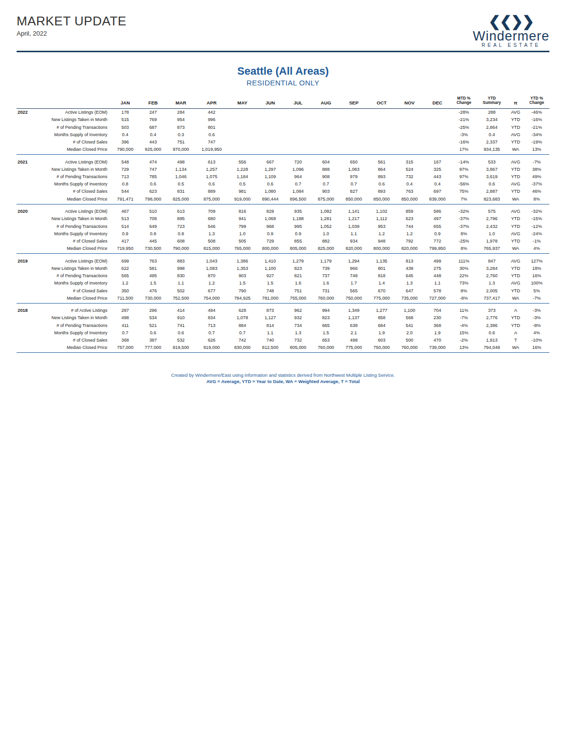MARKET UPDATE
April, 2022
❮❮❯❯
Windermere
REAL ESTATE
Seattle (All Areas)
RESIDENTIAL ONLY
| | | JAN | FEB | MAR | APR | MAY | JUN | JUL | AUG | SEP | OCT | NOV | DEC | MTD % Change | YTD Summary | π | YTD % Change |
| --- | --- | --- | --- | --- | --- | --- | --- | --- | --- | --- | --- | --- | --- | --- | --- | --- | --- |
| 2022 | Active Listings (EOM) | 178 | 247 | 284 | 442 | | | | | | | | | -28% | 288 | AVG | -46% |
| | New Listings Taken in Month | 515 | 769 | 954 | 996 | | | | | | | | | -21% | 3,234 | YTD | -16% |
| | # of Pending Transactions | 503 | 687 | 873 | 801 | | | | | | | | | -25% | 2,864 | YTD | -21% |
| | Months Supply of Inventory | 0.4 | 0.4 | 0.3 | 0.6 | | | | | | | | | -3% | 0.4 | AVG | -34% |
| | # of Closed Sales | 396 | 443 | 751 | 747 | | | | | | | | | -16% | 2,337 | YTD | -19% |
| | Median Closed Price | 790,000 | 925,000 | 970,000 | 1,019,950 | | | | | | | | | 17% | 934,135 | WA | 13% |
| 2021 | Active Listings (EOM) | 548 | 474 | 498 | 613 | 556 | 667 | 720 | 604 | 650 | 561 | 315 | 167 | -14% | 533 | AVG | -7% |
| | New Listings Taken in Month | 729 | 747 | 1,134 | 1,257 | 1,228 | 1,297 | 1,096 | 888 | 1,083 | 864 | 524 | 325 | 97% | 3,867 | YTD | 38% |
| | # of Pending Transactions | 713 | 785 | 1,046 | 1,075 | 1,184 | 1,109 | 964 | 908 | 979 | 893 | 732 | 443 | 97% | 3,619 | YTD | 49% |
| | Months Supply of Inventory | 0.8 | 0.6 | 0.5 | 0.6 | 0.5 | 0.6 | 0.7 | 0.7 | 0.7 | 0.6 | 0.4 | 0.4 | -56% | 0.6 | AVG | -37% |
| | # of Closed Sales | 544 | 623 | 831 | 889 | 981 | 1,080 | 1,084 | 903 | 827 | 893 | 763 | 697 | 75% | 2,887 | YTD | 46% |
| | Median Closed Price | 791,471 | 798,000 | 825,000 | 875,000 | 919,000 | 890,444 | 896,500 | 875,000 | 850,000 | 850,000 | 850,000 | 839,000 | 7% | 823,683 | WA | 8% |
| 2020 | Active Listings (EOM) | 467 | 510 | 613 | 709 | 816 | 829 | 935 | 1,082 | 1,141 | 1,102 | 859 | 586 | -32% | 575 | AVG | -32% |
| | New Listings Taken in Month | 513 | 708 | 895 | 680 | 941 | 1,068 | 1,188 | 1,281 | 1,217 | 1,112 | 623 | 497 | -37% | 2,796 | YTD | -15% |
| | # of Pending Transactions | 514 | 649 | 723 | 546 | 799 | 968 | 995 | 1,052 | 1,039 | 953 | 744 | 655 | -37% | 2,432 | YTD | -12% |
| | Months Supply of Inventory | 0.9 | 0.8 | 0.8 | 1.3 | 1.0 | 0.9 | 0.9 | 1.0 | 1.1 | 1.2 | 1.2 | 0.9 | 8% | 1.0 | AVG | -24% |
| | # of Closed Sales | 417 | 445 | 608 | 508 | 505 | 729 | 855 | 882 | 934 | 948 | 792 | 772 | -25% | 1,978 | YTD | -1% |
| | Median Closed Price | 719,950 | 730,500 | 790,000 | 815,000 | 765,000 | 800,000 | 805,000 | 825,000 | 820,000 | 800,000 | 820,000 | 799,950 | 8% | 765,937 | WA | 4% |
| 2019 | Active Listings (EOM) | 699 | 763 | 883 | 1,043 | 1,386 | 1,410 | 1,279 | 1,179 | 1,294 | 1,135 | 813 | 499 | 111% | 847 | AVG | 127% |
| | New Listings Taken in Month | 622 | 581 | 998 | 1,083 | 1,353 | 1,100 | 823 | 739 | 966 | 801 | 439 | 275 | 30% | 3,284 | YTD | 18% |
| | # of Pending Transactions | 565 | 495 | 830 | 870 | 903 | 927 | 821 | 737 | 748 | 818 | 645 | 448 | 22% | 2,760 | YTD | 16% |
| | Months Supply of Inventory | 1.2 | 1.5 | 1.1 | 1.2 | 1.5 | 1.5 | 1.6 | 1.6 | 1.7 | 1.4 | 1.3 | 1.1 | 73% | 1.3 | AVG | 100% |
| | # of Closed Sales | 350 | 476 | 502 | 677 | 790 | 748 | 751 | 731 | 565 | 670 | 647 | 578 | 8% | 2,005 | YTD | 5% |
| | Median Closed Price | 711,500 | 730,000 | 752,500 | 754,000 | 784,925 | 781,000 | 755,000 | 760,000 | 750,000 | 775,000 | 735,000 | 727,000 | -8% | 737,417 | WA | -7% |
| 2018 | # of Active Listings | 287 | 296 | 414 | 494 | 628 | 873 | 962 | 994 | 1,349 | 1,277 | 1,100 | 704 | 11% | 373 | A | -3% |
| | New Listings Taken in Month | 498 | 534 | 910 | 834 | 1,078 | 1,127 | 932 | 823 | 1,137 | 858 | 568 | 230 | -7% | 2,776 | YTD | -3% |
| | # of Pending Transactions | 411 | 521 | 741 | 713 | 884 | 814 | 734 | 665 | 638 | 684 | 541 | 368 | -4% | 2,386 | YTD | -8% |
| | Months Supply of Inventory | 0.7 | 0.6 | 0.6 | 0.7 | 0.7 | 1.1 | 1.3 | 1.5 | 2.1 | 1.9 | 2.0 | 1.9 | 15% | 0.6 | A | 4% |
| | # of Closed Sales | 368 | 387 | 532 | 626 | 742 | 740 | 732 | 653 | 498 | 603 | 500 | 470 | -2% | 1,913 | T | -10% |
| | Median Closed Price | 757,000 | 777,000 | 819,500 | 819,000 | 830,000 | 812,500 | 805,000 | 760,000 | 775,000 | 750,000 | 760,000 | 739,000 | 13% | 794,049 | WA | 16% |
Created by Windermere/East using information and statistics derived from Northwest Multiple Listing Service.
AVG = Average, YTD = Year to Date, WA = Weighted Average, T = Total